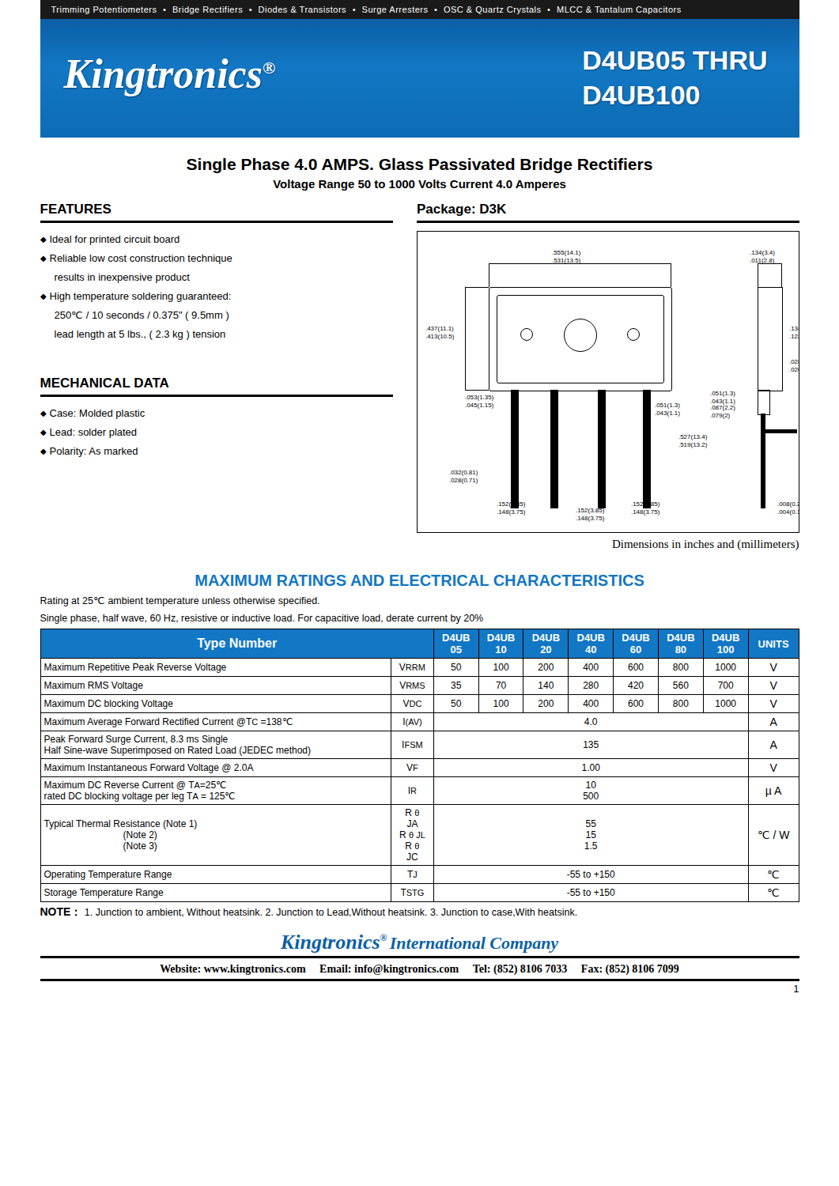Trimming Potentiometers • Bridge Rectifiers • Diodes & Transistors • Surge Arresters • OSC & Quartz Crystals • MLCC & Tantalum Capacitors
Kingtronics®
D4UB05 THRU
D4UB100
Single Phase 4.0 AMPS. Glass Passivated Bridge Rectifiers
Voltage Range 50 to 1000 Volts Current 4.0 Amperes
FEATURES
Ideal for printed circuit board
Reliable low cost construction technique
results in inexpensive product
High temperature soldering guaranteed:
250℃ / 10 seconds / 0.375" ( 9.5mm )
lead length at 5 lbs., ( 2.3 kg ) tension
MECHANICAL DATA
Case: Molded plastic
Lead: solder plated
Polarity: As marked
Package: D3K
.555(14.1)
.531(13.5)
.134(3.4)
.011(2.8)
.437(11.1)
.413(10.5)
.134(3.4)
.122(3.1)
.028(0.7)
.020(0.5)
.053(1.35)
.045(1.15)
.051(1.3)
.043(1.1)
.051(1.3)
.043(1.1)
.087(2.2)
.079(2)
.527(13.4)
.519(13.2)
.032(0.81)
.028(0.71)
.152(3.85)
.148(3.75)
.152(3.85)
.148(3.75)
.152(3.85)
.148(3.75)
.008(0.2)
.004(0.1)
Dimensions in inches and (millimeters)
MAXIMUM RATINGS AND ELECTRICAL CHARACTERISTICS
Rating at 25℃ ambient temperature unless otherwise specified.
Single phase, half wave, 60 Hz, resistive or inductive load. For capacitive load, derate current by 20%
| Type Number | D4UB 05 | D4UB 10 | D4UB 20 | D4UB 40 | D4UB 60 | D4UB 80 | D4UB 100 | UNITS |
| --- | --- | --- | --- | --- | --- | --- | --- | --- |
| Maximum Repetitive Peak Reverse Voltage | V RRM | 50 | 100 | 200 | 400 | 600 | 800 | 1000 | V |
| Maximum RMS Voltage | V RMS | 35 | 70 | 140 | 280 | 420 | 560 | 700 | V |
| Maximum DC blocking Voltage | V DC | 50 | 100 | 200 | 400 | 600 | 800 | 1000 | V |
| Maximum Average Forward Rectified Current @T C =138℃ | I (AV) | 4.0 | A |
| Peak Forward Surge Current, 8.3 ms Single Half Sine-wave Superimposed on Rated Load (JEDEC method) | I FSM | 135 | A |
| Maximum Instantaneous Forward Voltage @ 2.0A | V F | 1.00 | V |
| Maximum DC Reverse Current @ T A =25℃ rated DC blocking voltage per leg T A = 125℃ | I R | 10 500 | µ A |
| Typical Thermal Resistance (Note 1) (Note 2) (Note 3) | R θ JA R θ JL R θ JC | 55 15 1.5 | ℃ / W |
| Operating Temperature Range | T J | -55 to +150 | ℃ |
| Storage Temperature Range | T STG | -55 to +150 | ℃ |
NOTE： 1. Junction to ambient, Without heatsink. 2. Junction to Lead,Without heatsink. 3. Junction to case,With heatsink.
Kingtronics® International Company
Website: www.kingtronics.com Email: info@kingtronics.com Tel: (852) 8106 7033 Fax: (852) 8106 7099
1